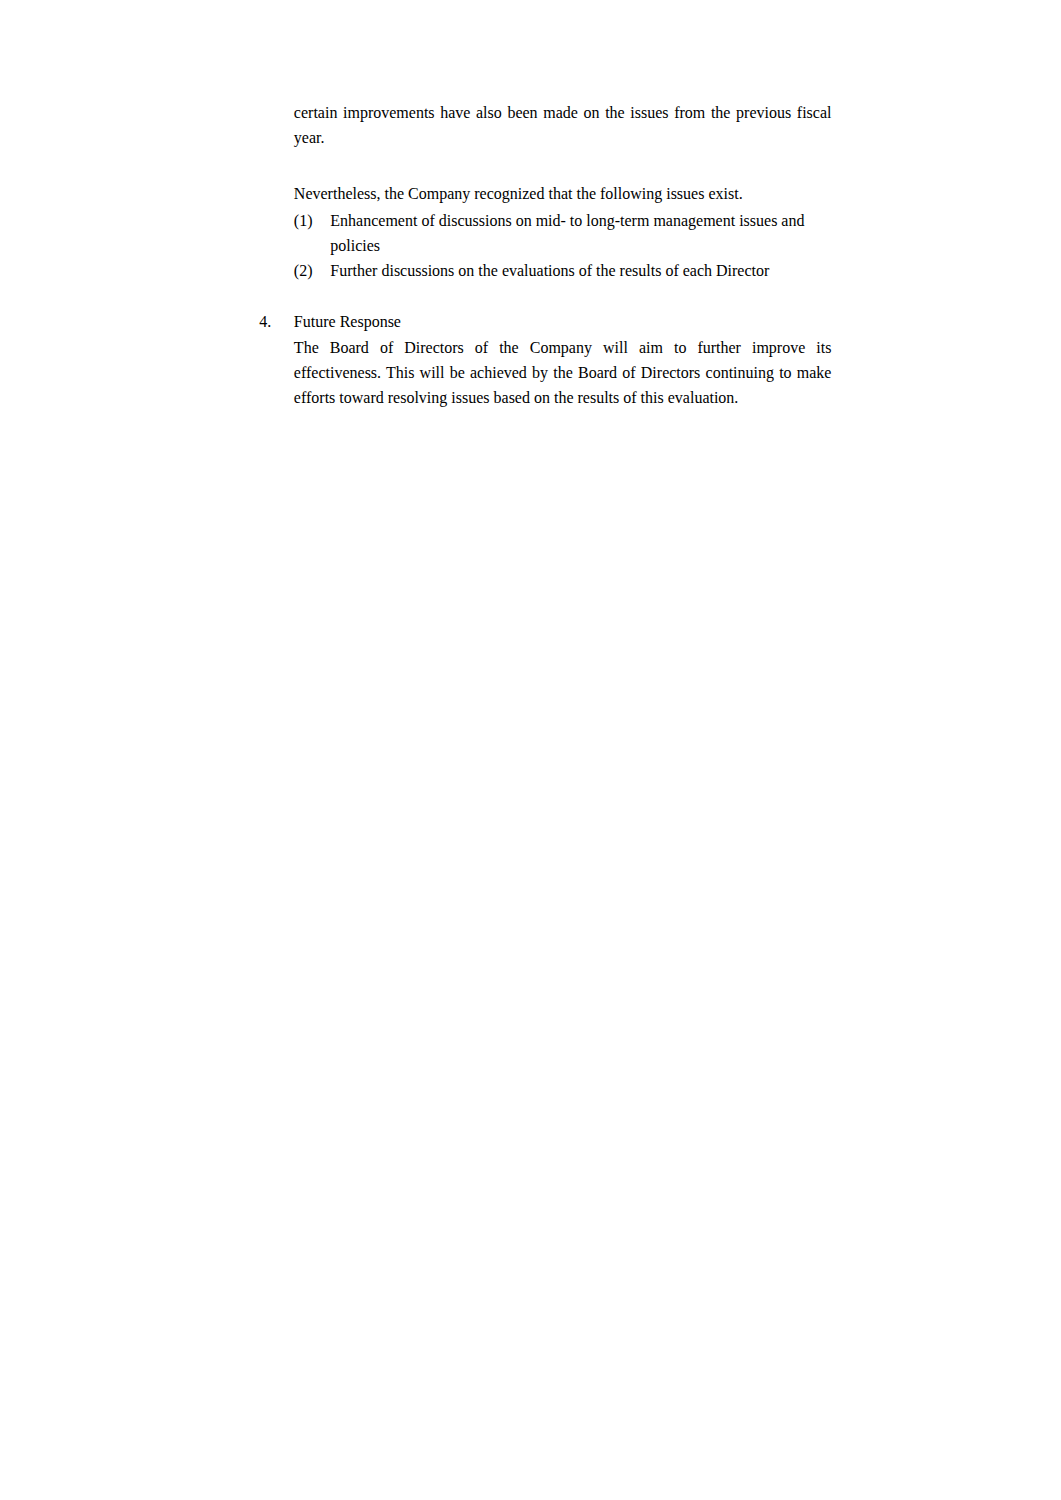certain improvements have also been made on the issues from the previous fiscal year.
Nevertheless, the Company recognized that the following issues exist.
(1) Enhancement of discussions on mid- to long-term management issues and policies
(2) Further discussions on the evaluations of the results of each Director
4. Future Response
The Board of Directors of the Company will aim to further improve its effectiveness. This will be achieved by the Board of Directors continuing to make efforts toward resolving issues based on the results of this evaluation.